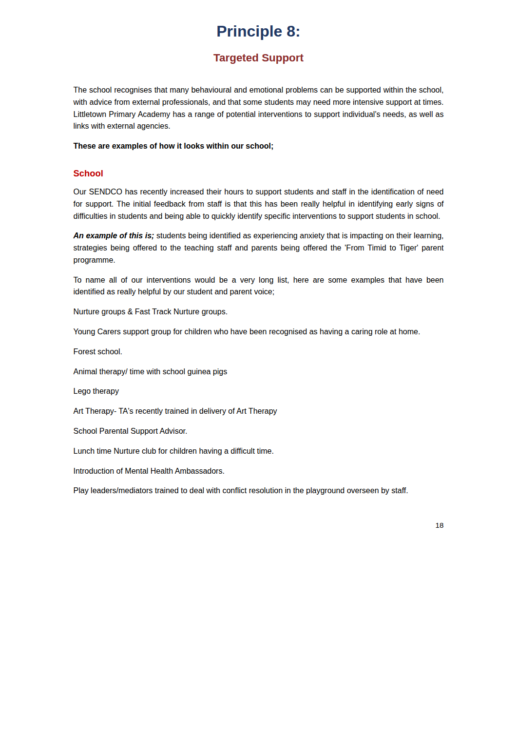Principle 8:
Targeted Support
The school recognises that many behavioural and emotional problems can be supported within the school, with advice from external professionals, and that some students may need more intensive support at times. Littletown Primary Academy has a range of potential interventions to support individual's needs, as well as links with external agencies.
These are examples of how it looks within our school;
School
Our SENDCO has recently increased their hours to support students and staff in the identification of need for support. The initial feedback from staff is that this has been really helpful in identifying early signs of difficulties in students and being able to quickly identify specific interventions to support students in school.
An example of this is; students being identified as experiencing anxiety that is impacting on their learning, strategies being offered to the teaching staff and parents being offered the 'From Timid to Tiger' parent programme.
To name all of our interventions would be a very long list, here are some examples that have been identified as really helpful by our student and parent voice;
Nurture groups & Fast Track Nurture groups.
Young Carers support group for children who have been recognised as having a caring role at home.
Forest school.
Animal therapy/ time with school guinea pigs
Lego therapy
Art Therapy- TA's recently trained in delivery of Art Therapy
School Parental Support Advisor.
Lunch time Nurture club for children having a difficult time.
Introduction of Mental Health Ambassadors.
Play leaders/mediators trained to deal with conflict resolution in the playground overseen by staff.
18